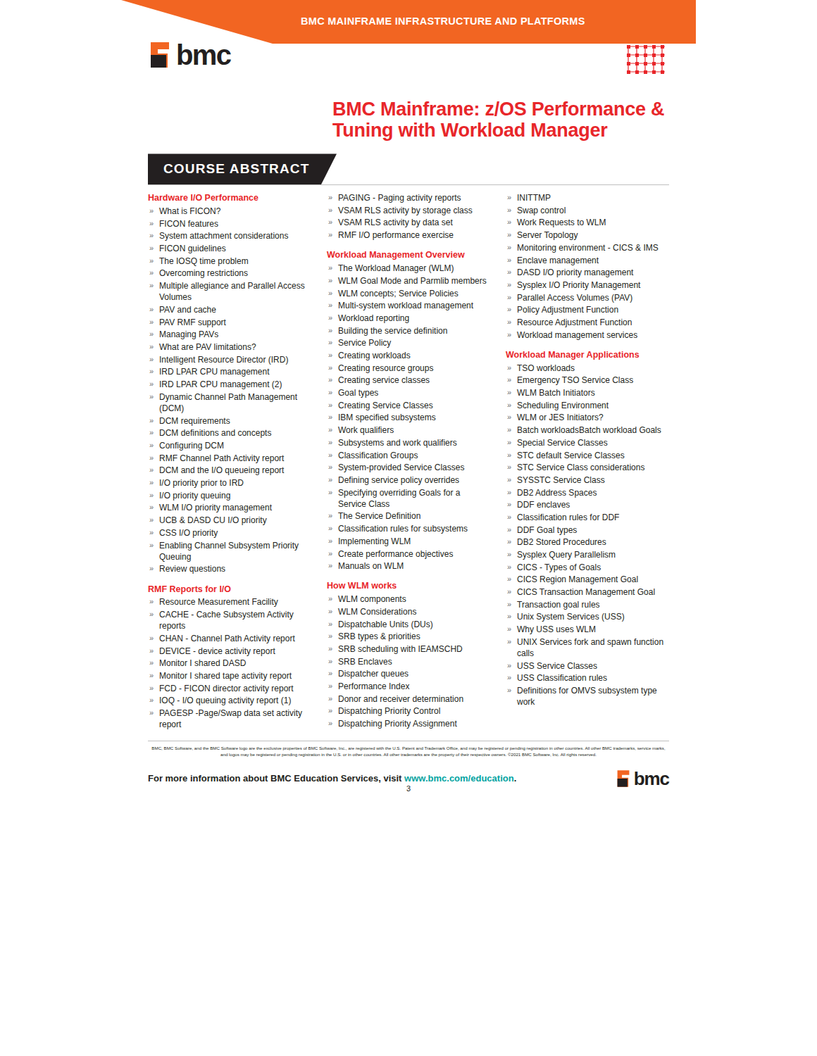BMC Mainframe Infrastructure and Platforms
bmc
BMC Mainframe: z/OS Performance & Tuning with Workload Manager
COURSE ABSTRACT
Hardware I/O Performance
What is FICON?
FICON features
System attachment considerations
FICON guidelines
The IOSQ time problem
Overcoming restrictions
Multiple allegiance and Parallel Access Volumes
PAV and cache
PAV RMF support
Managing PAVs
What are PAV limitations?
Intelligent Resource Director (IRD)
IRD LPAR CPU management
IRD LPAR CPU management (2)
Dynamic Channel Path Management (DCM)
DCM requirements
DCM definitions and concepts
Configuring DCM
RMF Channel Path Activity report
DCM and the I/O queueing report
I/O priority prior to IRD
I/O priority queuing
WLM I/O priority management
UCB & DASD CU I/O priority
CSS I/O priority
Enabling Channel Subsystem Priority Queuing
Review questions
RMF Reports for I/O
Resource Measurement Facility
CACHE - Cache Subsystem Activity reports
CHAN - Channel Path Activity report
DEVICE - device activity report
Monitor I shared DASD
Monitor I shared tape activity report
FCD - FICON director activity report
IOQ - I/O queuing activity report (1)
PAGESP -Page/Swap data set activity report
PAGING - Paging activity reports
VSAM RLS activity by storage class
VSAM RLS activity by data set
RMF I/O performance exercise
Workload Management Overview
The Workload Manager (WLM)
WLM Goal Mode and Parmlib members
WLM concepts; Service Policies
Multi-system workload management
Workload reporting
Building the service definition
Service Policy
Creating workloads
Creating resource groups
Creating service classes
Goal types
Creating Service Classes
IBM specified subsystems
Work qualifiers
Subsystems and work qualifiers
Classification Groups
System-provided Service Classes
Defining service policy overrides
Specifying overriding Goals for a Service Class
The Service Definition
Classification rules for subsystems
Implementing WLM
Create performance objectives
Manuals on WLM
How WLM works
WLM components
WLM Considerations
Dispatchable Units (DUs)
SRB types & priorities
SRB scheduling with IEAMSCHD
SRB Enclaves
Dispatcher queues
Performance Index
Donor and receiver determination
Dispatching Priority Control
Dispatching Priority Assignment
INITTMP
Swap control
Work Requests to WLM
Server Topology
Monitoring environment - CICS & IMS
Enclave management
DASD I/O priority management
Sysplex I/O Priority Management
Parallel Access Volumes (PAV)
Policy Adjustment Function
Resource Adjustment Function
Workload management services
Workload Manager Applications
TSO workloads
Emergency TSO Service Class
WLM Batch Initiators
Scheduling Environment
WLM or JES Initiators?
Batch workloadsBatch workload Goals
Special Service Classes
STC default Service Classes
STC Service Class considerations
SYSSTC Service Class
DB2 Address Spaces
DDF enclaves
Classification rules for DDF
DDF Goal types
DB2 Stored Procedures
Sysplex Query Parallelism
CICS - Types of Goals
CICS Region Management Goal
CICS Transaction Management Goal
Transaction goal rules
Unix System Services (USS)
Why USS uses WLM
UNIX Services fork and spawn function calls
USS Service Classes
USS Classification rules
Definitions for OMVS subsystem type work
BMC, BMC Software, and the BMC Software logo are the exclusive properties of BMC Software, Inc., are registered with the U.S. Patent and Trademark Office, and may be registered or pending registration in other countries. All other BMC trademarks, service marks, and logos may be registered or pending registration in the U.S. or in other countries. All other trademarks are the property of their respective owners. ©2021 BMC Software, Inc. All rights reserved.
For more information about BMC Education Services, visit www.bmc.com/education.
bmc
3